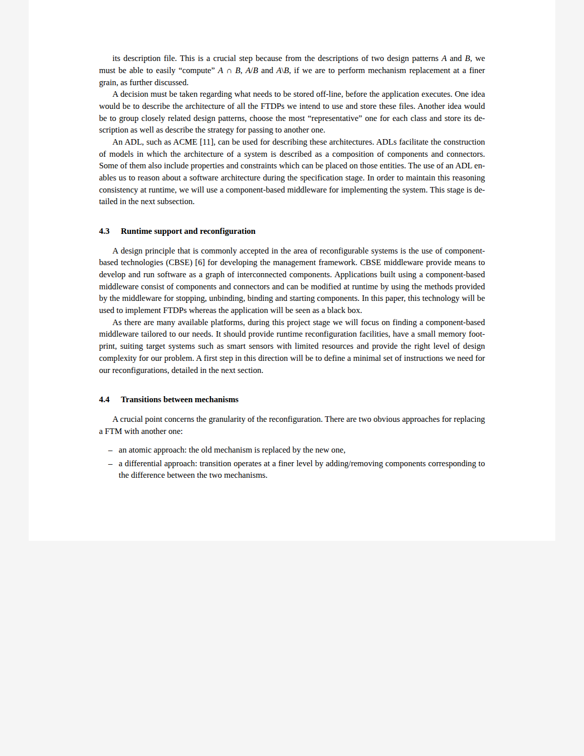its description file. This is a crucial step because from the descriptions of two design patterns A and B, we must be able to easily “compute” A ∩ B, A/B and A\B, if we are to perform mechanism replacement at a finer grain, as further discussed.
A decision must be taken regarding what needs to be stored off-line, before the application executes. One idea would be to describe the architecture of all the FTDPs we intend to use and store these files. Another idea would be to group closely related design patterns, choose the most “representative” one for each class and store its description as well as describe the strategy for passing to another one.
An ADL, such as ACME [11], can be used for describing these architectures. ADLs facilitate the construction of models in which the architecture of a system is described as a composition of components and connectors. Some of them also include properties and constraints which can be placed on those entities. The use of an ADL enables us to reason about a software architecture during the specification stage. In order to maintain this reasoning consistency at runtime, we will use a component-based middleware for implementing the system. This stage is detailed in the next subsection.
4.3 Runtime support and reconfiguration
A design principle that is commonly accepted in the area of reconfigurable systems is the use of component-based technologies (CBSE) [6] for developing the management framework. CBSE middleware provide means to develop and run software as a graph of interconnected components. Applications built using a component-based middleware consist of components and connectors and can be modified at runtime by using the methods provided by the middleware for stopping, unbinding, binding and starting components. In this paper, this technology will be used to implement FTDPs whereas the application will be seen as a black box.
As there are many available platforms, during this project stage we will focus on finding a component-based middleware tailored to our needs. It should provide runtime reconfiguration facilities, have a small memory footprint, suiting target systems such as smart sensors with limited resources and provide the right level of design complexity for our problem. A first step in this direction will be to define a minimal set of instructions we need for our reconfigurations, detailed in the next section.
4.4 Transitions between mechanisms
A crucial point concerns the granularity of the reconfiguration. There are two obvious approaches for replacing a FTM with another one:
an atomic approach: the old mechanism is replaced by the new one,
a differential approach: transition operates at a finer level by adding/removing components corresponding to the difference between the two mechanisms.